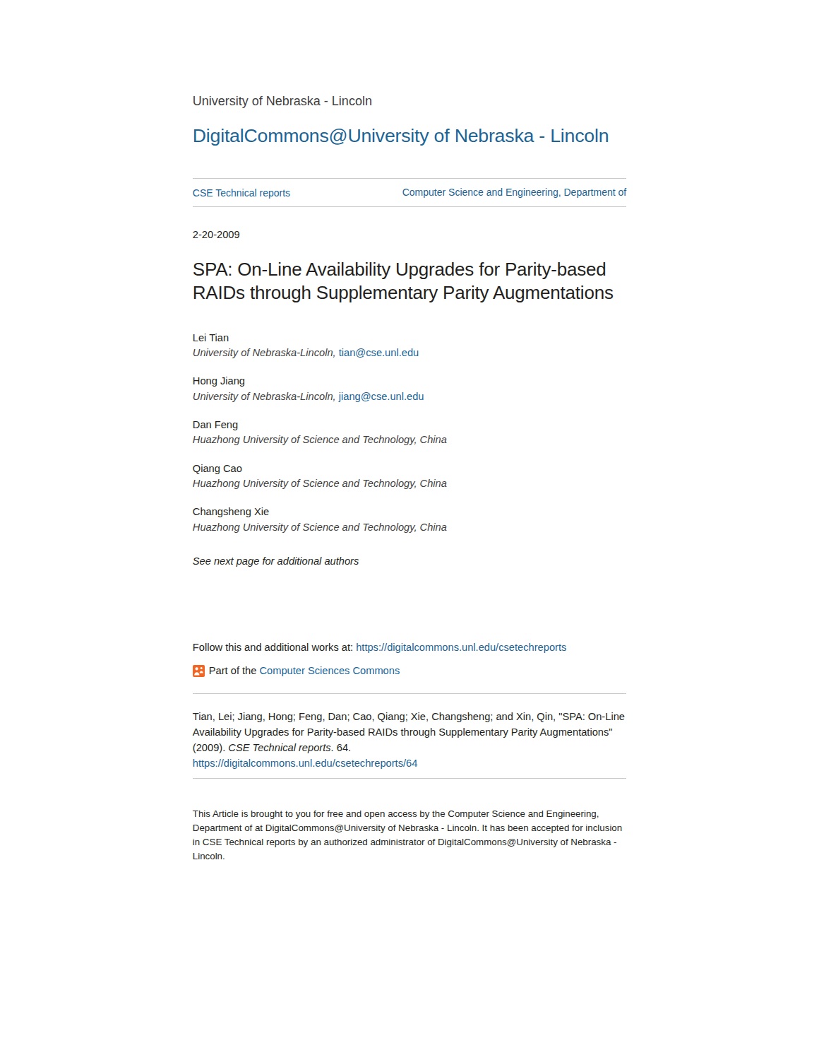University of Nebraska - Lincoln
DigitalCommons@University of Nebraska - Lincoln
CSE Technical reports
Computer Science and Engineering, Department of
2-20-2009
SPA: On-Line Availability Upgrades for Parity-based RAIDs through Supplementary Parity Augmentations
Lei Tian University of Nebraska-Lincoln, tian@cse.unl.edu
Hong Jiang University of Nebraska-Lincoln, jiang@cse.unl.edu
Dan Feng Huazhong University of Science and Technology, China
Qiang Cao Huazhong University of Science and Technology, China
Changsheng Xie Huazhong University of Science and Technology, China
See next page for additional authors
Follow this and additional works at: https://digitalcommons.unl.edu/csetechreports
Part of the Computer Sciences Commons
Tian, Lei; Jiang, Hong; Feng, Dan; Cao, Qiang; Xie, Changsheng; and Xin, Qin, "SPA: On-Line Availability Upgrades for Parity-based RAIDs through Supplementary Parity Augmentations" (2009). CSE Technical reports. 64.
https://digitalcommons.unl.edu/csetechreports/64
This Article is brought to you for free and open access by the Computer Science and Engineering, Department of at DigitalCommons@University of Nebraska - Lincoln. It has been accepted for inclusion in CSE Technical reports by an authorized administrator of DigitalCommons@University of Nebraska - Lincoln.